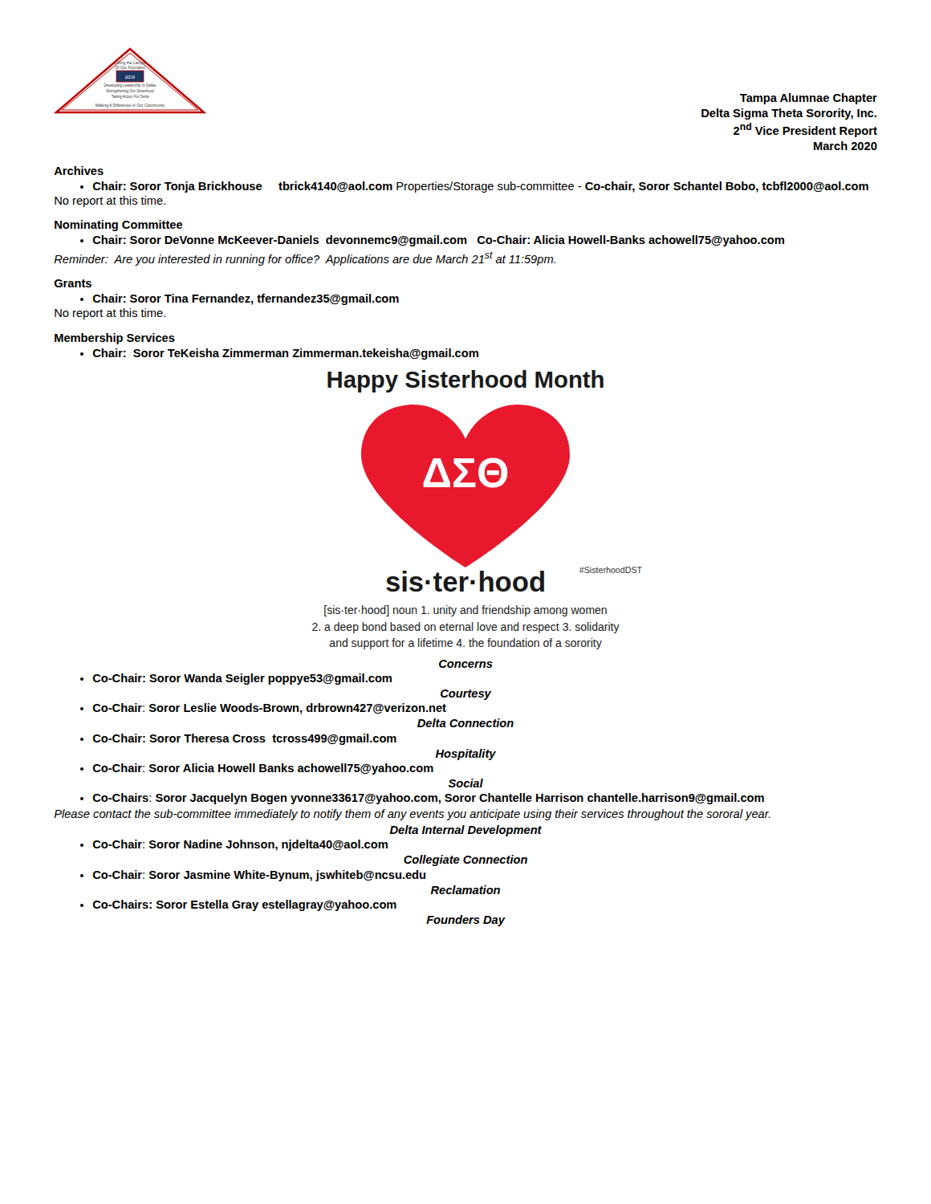Lifting the Lamps Of Our Founders ΔΣΘ Developing Leadership In Dallas Strengthening Our Sisterhood Taking Action For Delta Making A Difference In Our Community
Tampa Alumnae Chapter
Delta Sigma Theta Sorority, Inc.
2nd Vice President Report
March 2020
Archives
Chair: Soror Tonja Brickhouse tbrick4140@aol.com Properties/Storage sub-committee - Co-chair, Soror Schantel Bobo, tcbfl2000@aol.com
No report at this time.
Nominating Committee
Chair: Soror DeVonne McKeever-Daniels devonnemc9@gmail.com Co-Chair: Alicia Howell-Banks achowell75@yahoo.com
Reminder: Are you interested in running for office? Applications are due March 21st at 11:59pm.
Grants
Chair: Soror Tina Fernandez, tfernandez35@gmail.com
No report at this time.
Membership Services
Chair: Soror TeKeisha Zimmerman Zimmerman.tekeisha@gmail.com
Happy Sisterhood Month
ΔΣΘ
#SisterhoodDST
sis·ter·hood
[sis·ter·hood] noun 1. unity and friendship among women
2. a deep bond based on eternal love and respect 3. solidarity
and support for a lifetime 4. the foundation of a sorority
Concerns
Co-Chair: Soror Wanda Seigler poppye53@gmail.com
Courtesy
Co-Chair: Soror Leslie Woods-Brown, drbrown427@verizon.net
Delta Connection
Co-Chair: Soror Theresa Cross tcross499@gmail.com
Hospitality
Co-Chair: Soror Alicia Howell Banks achowell75@yahoo.com
Social
Co-Chairs: Soror Jacquelyn Bogen yvonne33617@yahoo.com, Soror Chantelle Harrison chantelle.harrison9@gmail.com
Please contact the sub-committee immediately to notify them of any events you anticipate using their services throughout the sororal year.
Delta Internal Development
Co-Chair: Soror Nadine Johnson, njdelta40@aol.com
Collegiate Connection
Co-Chair: Soror Jasmine White-Bynum, jswhiteb@ncsu.edu
Reclamation
Co-Chairs: Soror Estella Gray estellagray@yahoo.com
Founders Day